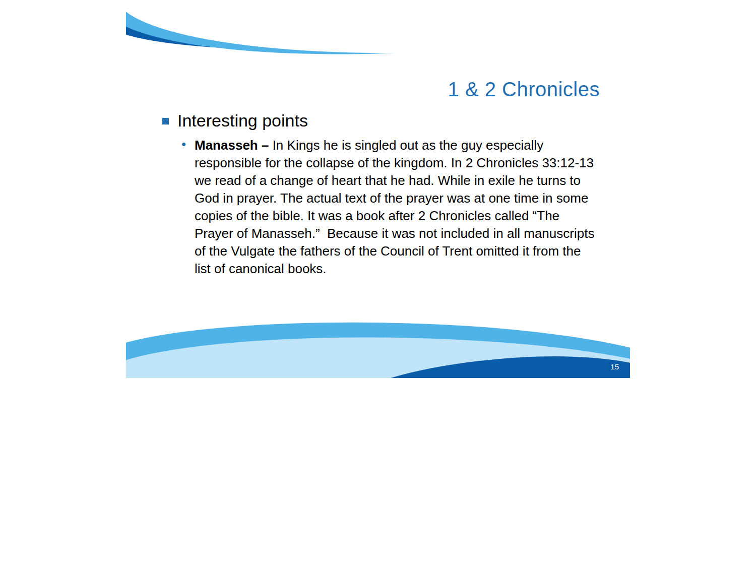1 & 2 Chronicles
Interesting points
Manasseh – In Kings he is singled out as the guy especially responsible for the collapse of the kingdom. In 2 Chronicles 33:12-13 we read of a change of heart that he had. While in exile he turns to God in prayer. The actual text of the prayer was at one time in some copies of the bible. It was a book after 2 Chronicles called “The Prayer of Manasseh.” Because it was not included in all manuscripts of the Vulgate the fathers of the Council of Trent omitted it from the list of canonical books.
15